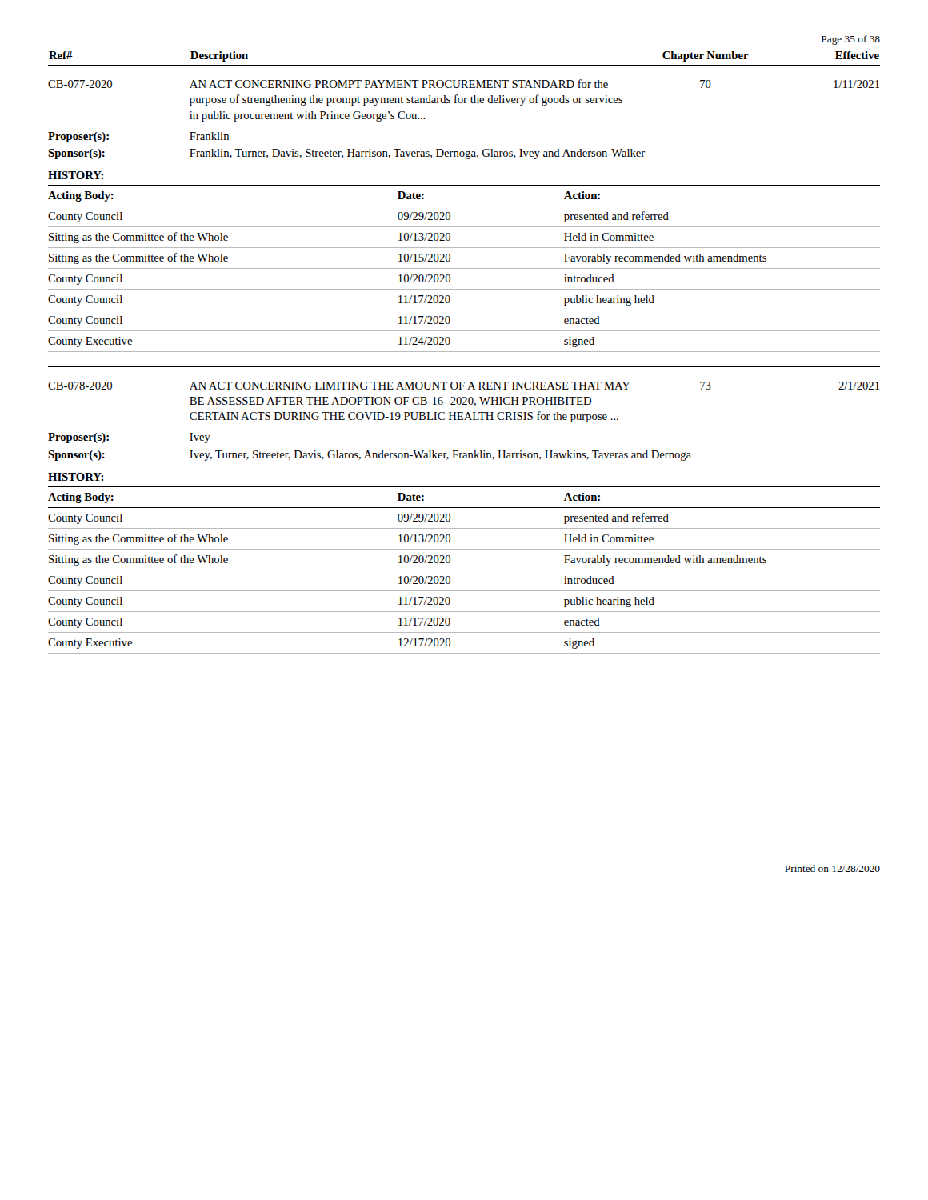Page 35 of 38
| Ref# | Description | Chapter Number | Effective |
| CB-077-2020 | AN ACT CONCERNING PROMPT PAYMENT PROCUREMENT STANDARD for the purpose of strengthening the prompt payment standards for the delivery of goods or services in public procurement with Prince George’s Cou... | 70 | 1/11/2021 |
| Proposer(s): | Franklin |
| Sponsor(s): | Franklin, Turner, Davis, Streeter, Harrison, Taveras, Dernoga, Glaros, Ivey and Anderson-Walker |
HISTORY:
| Acting Body: | Date: | Action: |
| --- | --- | --- |
| County Council | 09/29/2020 | presented and referred |
| Sitting as the Committee of the Whole | 10/13/2020 | Held in Committee |
| Sitting as the Committee of the Whole | 10/15/2020 | Favorably recommended with amendments |
| County Council | 10/20/2020 | introduced |
| County Council | 11/17/2020 | public hearing held |
| County Council | 11/17/2020 | enacted |
| County Executive | 11/24/2020 | signed |
| CB-078-2020 | AN ACT CONCERNING LIMITING THE AMOUNT OF A RENT INCREASE THAT MAY BE ASSESSED AFTER THE ADOPTION OF CB-16- 2020, WHICH PROHIBITED CERTAIN ACTS DURING THE COVID-19 PUBLIC HEALTH CRISIS for the purpose ... | 73 | 2/1/2021 |
| Proposer(s): | Ivey |
| Sponsor(s): | Ivey, Turner, Streeter, Davis, Glaros, Anderson-Walker, Franklin, Harrison, Hawkins, Taveras and Dernoga |
HISTORY:
| Acting Body: | Date: | Action: |
| --- | --- | --- |
| County Council | 09/29/2020 | presented and referred |
| Sitting as the Committee of the Whole | 10/13/2020 | Held in Committee |
| Sitting as the Committee of the Whole | 10/20/2020 | Favorably recommended with amendments |
| County Council | 10/20/2020 | introduced |
| County Council | 11/17/2020 | public hearing held |
| County Council | 11/17/2020 | enacted |
| County Executive | 12/17/2020 | signed |
Printed on 12/28/2020